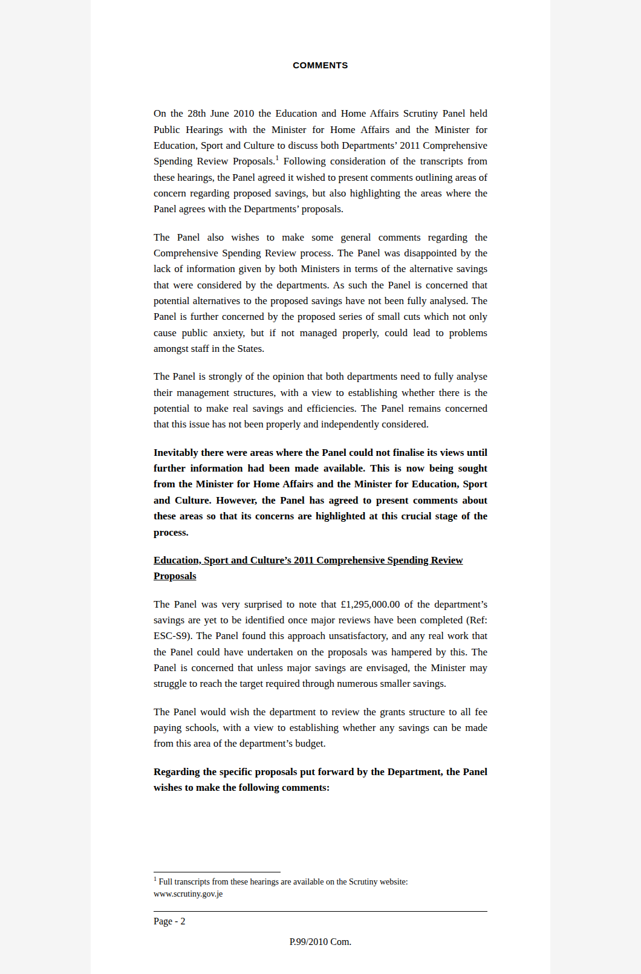COMMENTS
On the 28th June 2010 the Education and Home Affairs Scrutiny Panel held Public Hearings with the Minister for Home Affairs and the Minister for Education, Sport and Culture to discuss both Departments’ 2011 Comprehensive Spending Review Proposals.1 Following consideration of the transcripts from these hearings, the Panel agreed it wished to present comments outlining areas of concern regarding proposed savings, but also highlighting the areas where the Panel agrees with the Departments’ proposals.
The Panel also wishes to make some general comments regarding the Comprehensive Spending Review process. The Panel was disappointed by the lack of information given by both Ministers in terms of the alternative savings that were considered by the departments. As such the Panel is concerned that potential alternatives to the proposed savings have not been fully analysed. The Panel is further concerned by the proposed series of small cuts which not only cause public anxiety, but if not managed properly, could lead to problems amongst staff in the States.
The Panel is strongly of the opinion that both departments need to fully analyse their management structures, with a view to establishing whether there is the potential to make real savings and efficiencies. The Panel remains concerned that this issue has not been properly and independently considered.
Inevitably there were areas where the Panel could not finalise its views until further information had been made available. This is now being sought from the Minister for Home Affairs and the Minister for Education, Sport and Culture. However, the Panel has agreed to present comments about these areas so that its concerns are highlighted at this crucial stage of the process.
Education, Sport and Culture’s 2011 Comprehensive Spending Review Proposals
The Panel was very surprised to note that £1,295,000.00 of the department’s savings are yet to be identified once major reviews have been completed (Ref: ESC-S9). The Panel found this approach unsatisfactory, and any real work that the Panel could have undertaken on the proposals was hampered by this. The Panel is concerned that unless major savings are envisaged, the Minister may struggle to reach the target required through numerous smaller savings.
The Panel would wish the department to review the grants structure to all fee paying schools, with a view to establishing whether any savings can be made from this area of the department’s budget.
Regarding the specific proposals put forward by the Department, the Panel wishes to make the following comments:
1 Full transcripts from these hearings are available on the Scrutiny website:
www.scrutiny.gov.je
Page - 2
P.99/2010 Com.